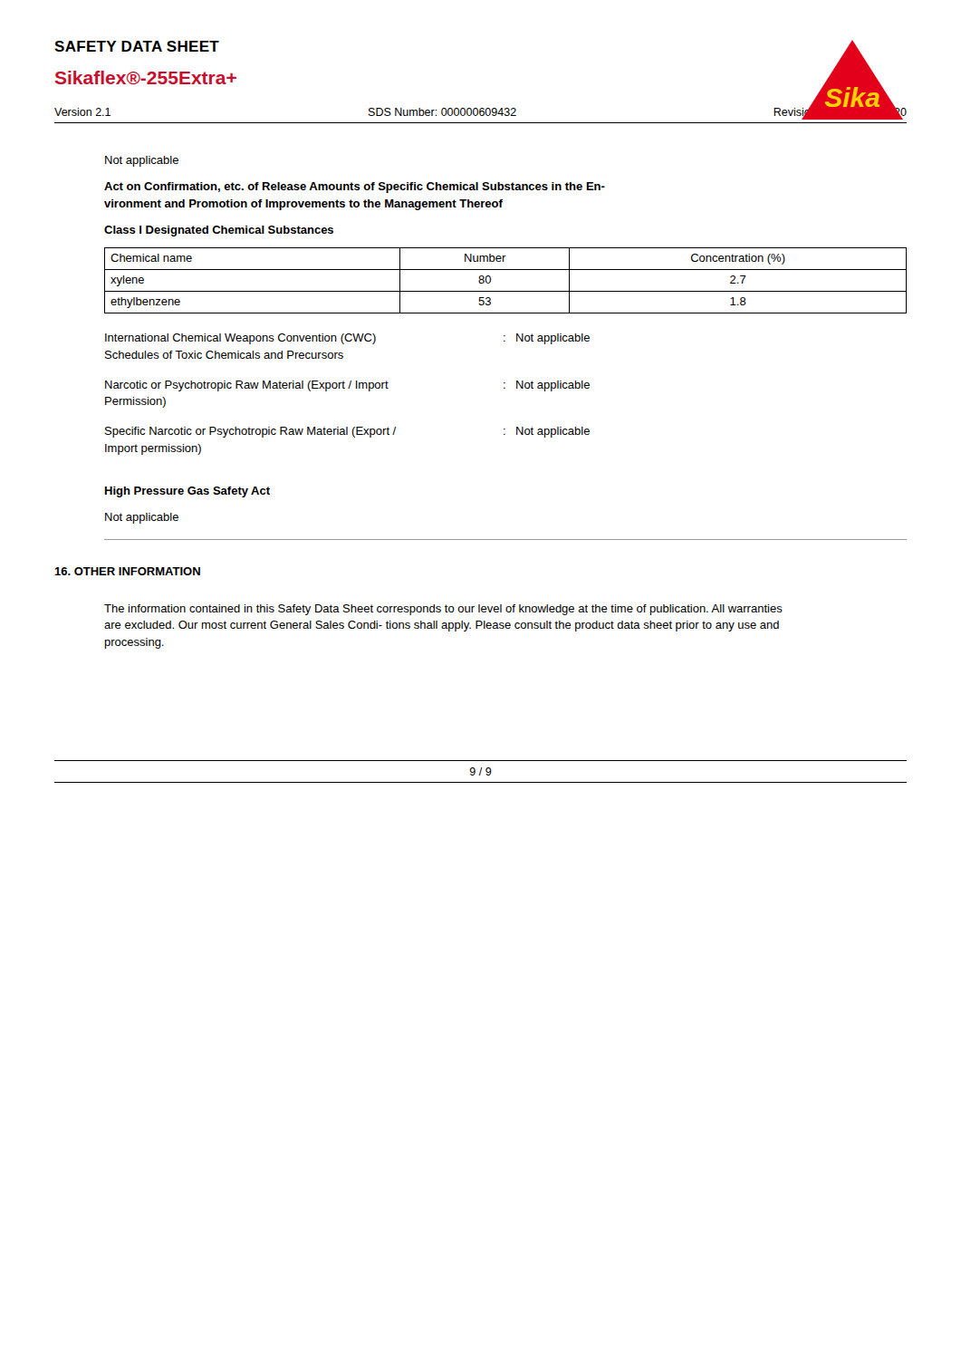SAFETY DATA SHEET
Sikaflex®-255Extra+
Sika R
Version 2.1 SDS Number: 000000609432 Revision Date: 17.06.2020
Not applicable
Act on Confirmation, etc. of Release Amounts of Specific Chemical Substances in the En-
vironment and Promotion of Improvements to the Management Thereof
Class I Designated Chemical Substances
| Chemical name | Number | Concentration (%) |
| --- | --- | --- |
| xylene | 80 | 2.7 |
| ethylbenzene | 53 | 1.8 |
| International Chemical Weapons Convention (CWC) Schedules of Toxic Chemicals and Precursors | : | Not applicable |
| Narcotic or Psychotropic Raw Material (Export / Import Permission) | : | Not applicable |
| Specific Narcotic or Psychotropic Raw Material (Export / Import permission) | : | Not applicable |
High Pressure Gas Safety Act
Not applicable
16. OTHER INFORMATION
The information contained in this Safety Data Sheet corresponds to our level of knowledge at the time of publication. All warranties are excluded. Our most current General Sales Condi- tions shall apply. Please consult the product data sheet prior to any use and processing.
9 / 9